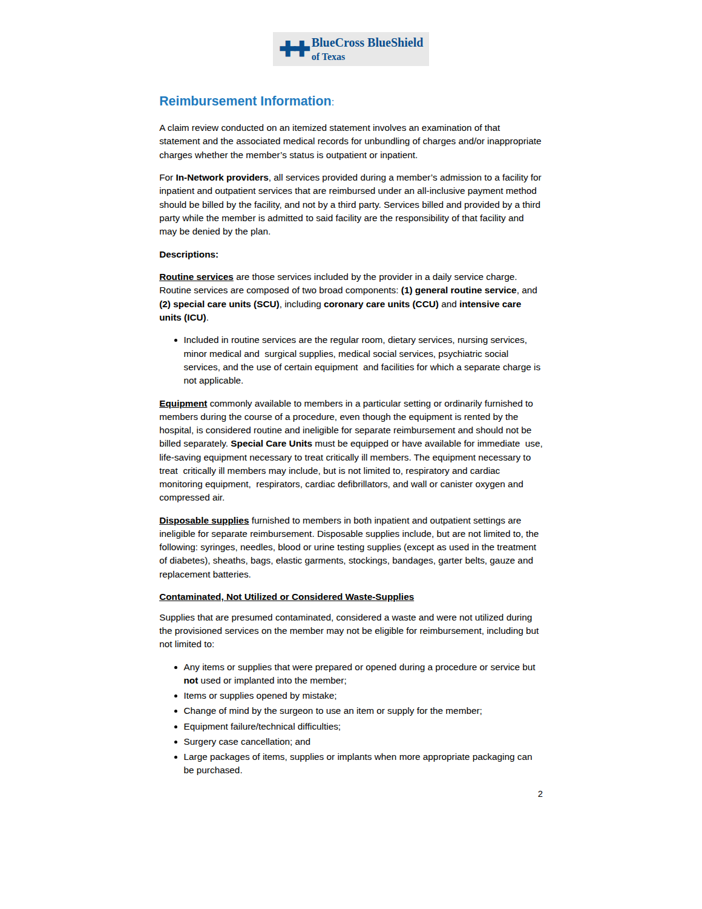✚✚BlueCross BlueShield
of Texas
Reimbursement Information:
A claim review conducted on an itemized statement involves an examination of that statement and the associated medical records for unbundling of charges and/or inappropriate charges whether the member’s status is outpatient or inpatient.
For In-Network providers, all services provided during a member’s admission to a facility for inpatient and outpatient services that are reimbursed under an all-inclusive payment method should be billed by the facility, and not by a third party. Services billed and provided by a third party while the member is admitted to said facility are the responsibility of that facility and may be denied by the plan.
Descriptions:
Routine services are those services included by the provider in a daily service charge. Routine services are composed of two broad components: (1) general routine service, and (2) special care units (SCU), including coronary care units (CCU) and intensive care units (ICU).
Included in routine services are the regular room, dietary services, nursing services, minor medical and surgical supplies, medical social services, psychiatric social services, and the use of certain equipment and facilities for which a separate charge is not applicable.
Equipment commonly available to members in a particular setting or ordinarily furnished to members during the course of a procedure, even though the equipment is rented by the hospital, is considered routine and ineligible for separate reimbursement and should not be billed separately. Special Care Units must be equipped or have available for immediate use, life-saving equipment necessary to treat critically ill members. The equipment necessary to treat critically ill members may include, but is not limited to, respiratory and cardiac monitoring equipment, respirators, cardiac defibrillators, and wall or canister oxygen and compressed air.
Disposable supplies furnished to members in both inpatient and outpatient settings are ineligible for separate reimbursement. Disposable supplies include, but are not limited to, the following: syringes, needles, blood or urine testing supplies (except as used in the treatment of diabetes), sheaths, bags, elastic garments, stockings, bandages, garter belts, gauze and replacement batteries.
Contaminated, Not Utilized or Considered Waste-Supplies
Supplies that are presumed contaminated, considered a waste and were not utilized during the provisioned services on the member may not be eligible for reimbursement, including but not limited to:
Any items or supplies that were prepared or opened during a procedure or service but not used or implanted into the member;
Items or supplies opened by mistake;
Change of mind by the surgeon to use an item or supply for the member;
Equipment failure/technical difficulties;
Surgery case cancellation; and
Large packages of items, supplies or implants when more appropriate packaging can be purchased.
2